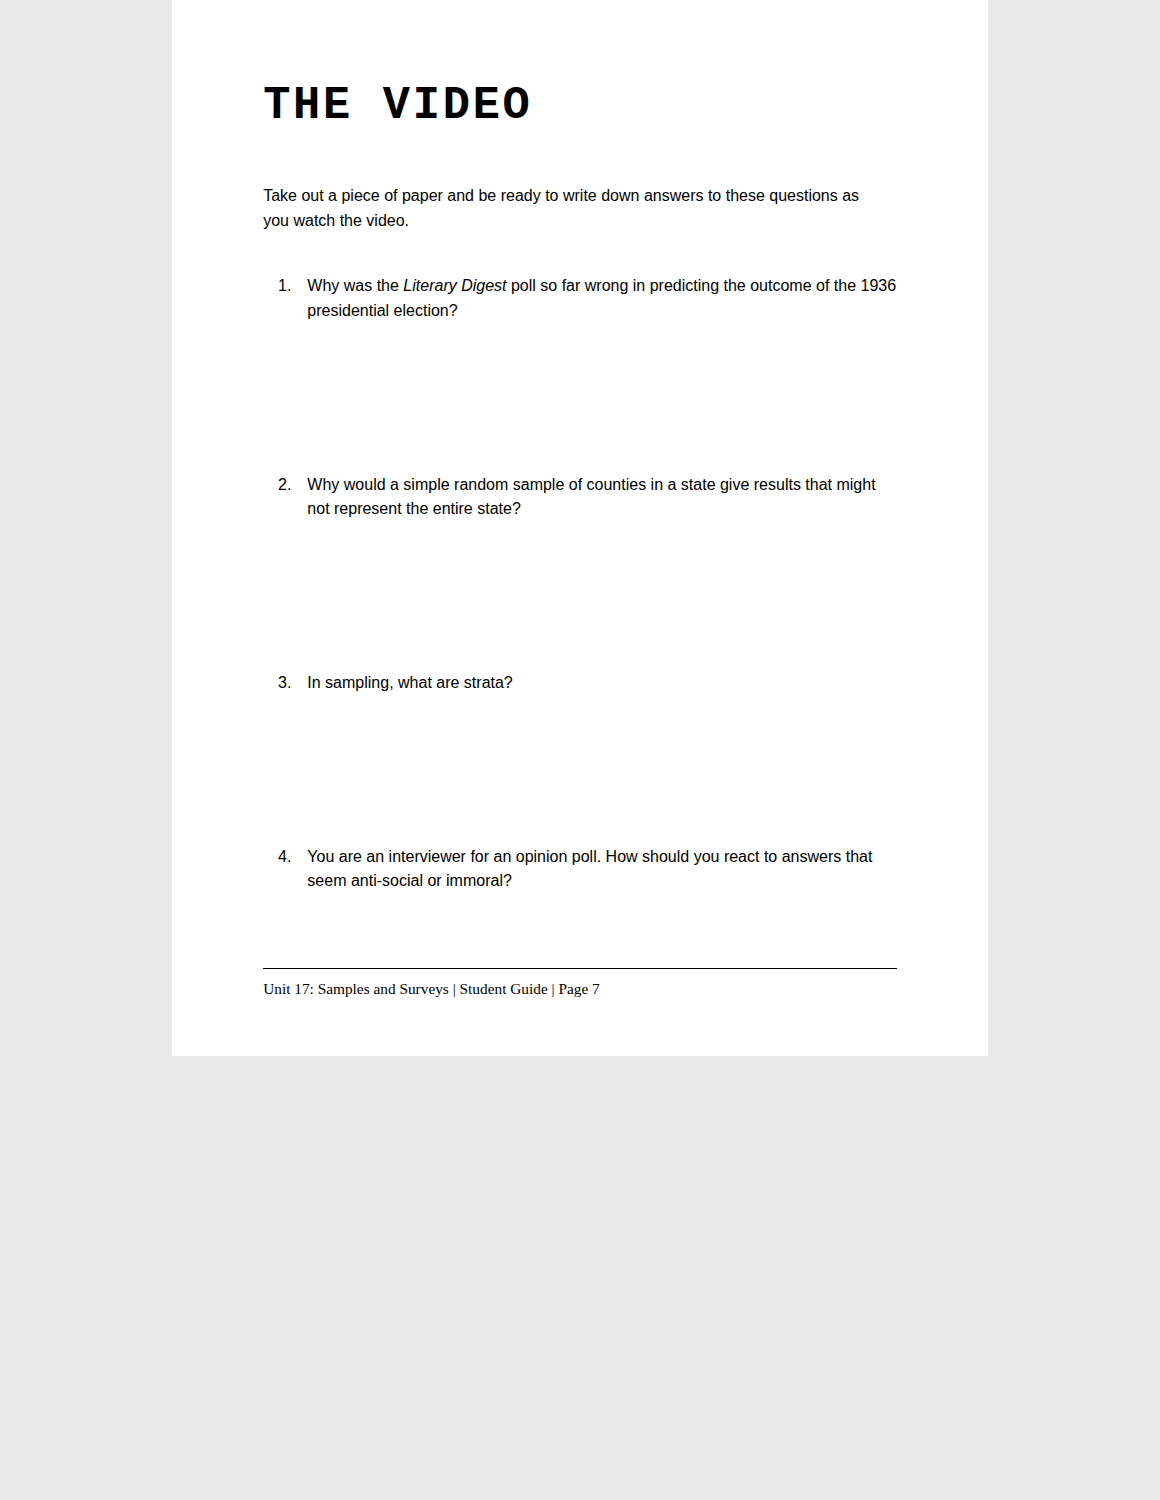THE VIDEO
Take out a piece of paper and be ready to write down answers to these questions as you watch the video.
Why was the Literary Digest poll so far wrong in predicting the outcome of the 1936 presidential election?
Why would a simple random sample of counties in a state give results that might not represent the entire state?
In sampling, what are strata?
You are an interviewer for an opinion poll. How should you react to answers that seem anti-social or immoral?
Unit 17: Samples and Surveys | Student Guide | Page 7